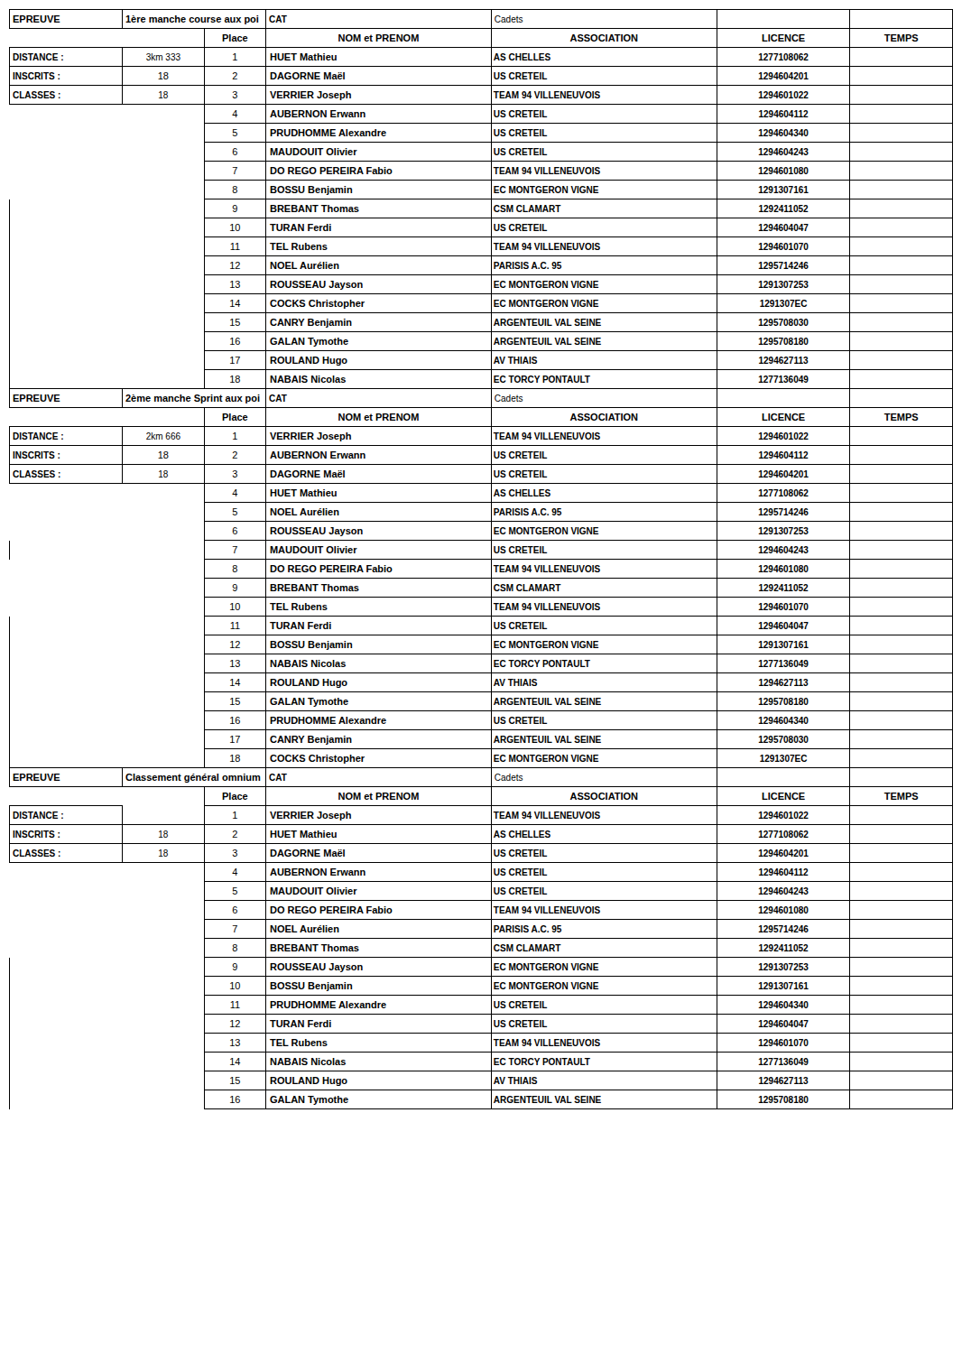| EPREUVE | 1ère manche course aux poi | CAT | Cadets | | |
| | | Place | NOM et PRENOM | ASSOCIATION | LICENCE | TEMPS |
| DISTANCE : | 3km 333 | 1 | HUET Mathieu | AS CHELLES | 1277108062 | |
| INSCRITS : | 18 | 2 | DAGORNE Maël | US CRETEIL | 1294604201 | |
| CLASSES : | 18 | 3 | VERRIER Joseph | TEAM 94 VILLENEUVOIS | 1294601022 | |
| | | 4 | AUBERNON Erwann | US CRETEIL | 1294604112 | |
| | | 5 | PRUDHOMME Alexandre | US CRETEIL | 1294604340 | |
| | | 6 | MAUDOUIT Olivier | US CRETEIL | 1294604243 | |
| | | 7 | DO REGO PEREIRA Fabio | TEAM 94 VILLENEUVOIS | 1294601080 | |
| | | 8 | BOSSU Benjamin | EC MONTGERON VIGNE | 1291307161 | |
| | | 9 | BREBANT Thomas | CSM CLAMART | 1292411052 | |
| | | 10 | TURAN Ferdi | US CRETEIL | 1294604047 | |
| | | 11 | TEL Rubens | TEAM 94 VILLENEUVOIS | 1294601070 | |
| | | 12 | NOEL Aurélien | PARISIS A.C. 95 | 1295714246 | |
| | | 13 | ROUSSEAU Jayson | EC MONTGERON VIGNE | 1291307253 | |
| | | 14 | COCKS Christopher | EC MONTGERON VIGNE | 1291307EC | |
| | | 15 | CANRY Benjamin | ARGENTEUIL VAL SEINE | 1295708030 | |
| | | 16 | GALAN Tymothe | ARGENTEUIL VAL SEINE | 1295708180 | |
| | | 17 | ROULAND Hugo | AV THIAIS | 1294627113 | |
| | | 18 | NABAIS Nicolas | EC TORCY PONTAULT | 1277136049 | |
| EPREUVE | 2ème manche Sprint aux poi | CAT | Cadets | | |
| | | Place | NOM et PRENOM | ASSOCIATION | LICENCE | TEMPS |
| DISTANCE : | 2km 666 | 1 | VERRIER Joseph | TEAM 94 VILLENEUVOIS | 1294601022 | |
| INSCRITS : | 18 | 2 | AUBERNON Erwann | US CRETEIL | 1294604112 | |
| CLASSES : | 18 | 3 | DAGORNE Maël | US CRETEIL | 1294604201 | |
| | | 4 | HUET Mathieu | AS CHELLES | 1277108062 | |
| | | 5 | NOEL Aurélien | PARISIS A.C. 95 | 1295714246 | |
| | | 6 | ROUSSEAU Jayson | EC MONTGERON VIGNE | 1291307253 | |
| | | 7 | MAUDOUIT Olivier | US CRETEIL | 1294604243 | |
| | | 8 | DO REGO PEREIRA Fabio | TEAM 94 VILLENEUVOIS | 1294601080 | |
| | | 9 | BREBANT Thomas | CSM CLAMART | 1292411052 | |
| | | 10 | TEL Rubens | TEAM 94 VILLENEUVOIS | 1294601070 | |
| | | 11 | TURAN Ferdi | US CRETEIL | 1294604047 | |
| | | 12 | BOSSU Benjamin | EC MONTGERON VIGNE | 1291307161 | |
| | | 13 | NABAIS Nicolas | EC TORCY PONTAULT | 1277136049 | |
| | | 14 | ROULAND Hugo | AV THIAIS | 1294627113 | |
| | | 15 | GALAN Tymothe | ARGENTEUIL VAL SEINE | 1295708180 | |
| | | 16 | PRUDHOMME Alexandre | US CRETEIL | 1294604340 | |
| | | 17 | CANRY Benjamin | ARGENTEUIL VAL SEINE | 1295708030 | |
| | | 18 | COCKS Christopher | EC MONTGERON VIGNE | 1291307EC | |
| EPREUVE | Classement général omnium | CAT | Cadets | | |
| | | Place | NOM et PRENOM | ASSOCIATION | LICENCE | TEMPS |
| DISTANCE : | | 1 | VERRIER Joseph | TEAM 94 VILLENEUVOIS | 1294601022 | |
| INSCRITS : | 18 | 2 | HUET Mathieu | AS CHELLES | 1277108062 | |
| CLASSES : | 18 | 3 | DAGORNE Maël | US CRETEIL | 1294604201 | |
| | | 4 | AUBERNON Erwann | US CRETEIL | 1294604112 | |
| | | 5 | MAUDOUIT Olivier | US CRETEIL | 1294604243 | |
| | | 6 | DO REGO PEREIRA Fabio | TEAM 94 VILLENEUVOIS | 1294601080 | |
| | | 7 | NOEL Aurélien | PARISIS A.C. 95 | 1295714246 | |
| | | 8 | BREBANT Thomas | CSM CLAMART | 1292411052 | |
| | | 9 | ROUSSEAU Jayson | EC MONTGERON VIGNE | 1291307253 | |
| | | 10 | BOSSU Benjamin | EC MONTGERON VIGNE | 1291307161 | |
| | | 11 | PRUDHOMME Alexandre | US CRETEIL | 1294604340 | |
| | | 12 | TURAN Ferdi | US CRETEIL | 1294604047 | |
| | | 13 | TEL Rubens | TEAM 94 VILLENEUVOIS | 1294601070 | |
| | | 14 | NABAIS Nicolas | EC TORCY PONTAULT | 1277136049 | |
| | | 15 | ROULAND Hugo | AV THIAIS | 1294627113 | |
| | | 16 | GALAN Tymothe | ARGENTEUIL VAL SEINE | 1295708180 | |